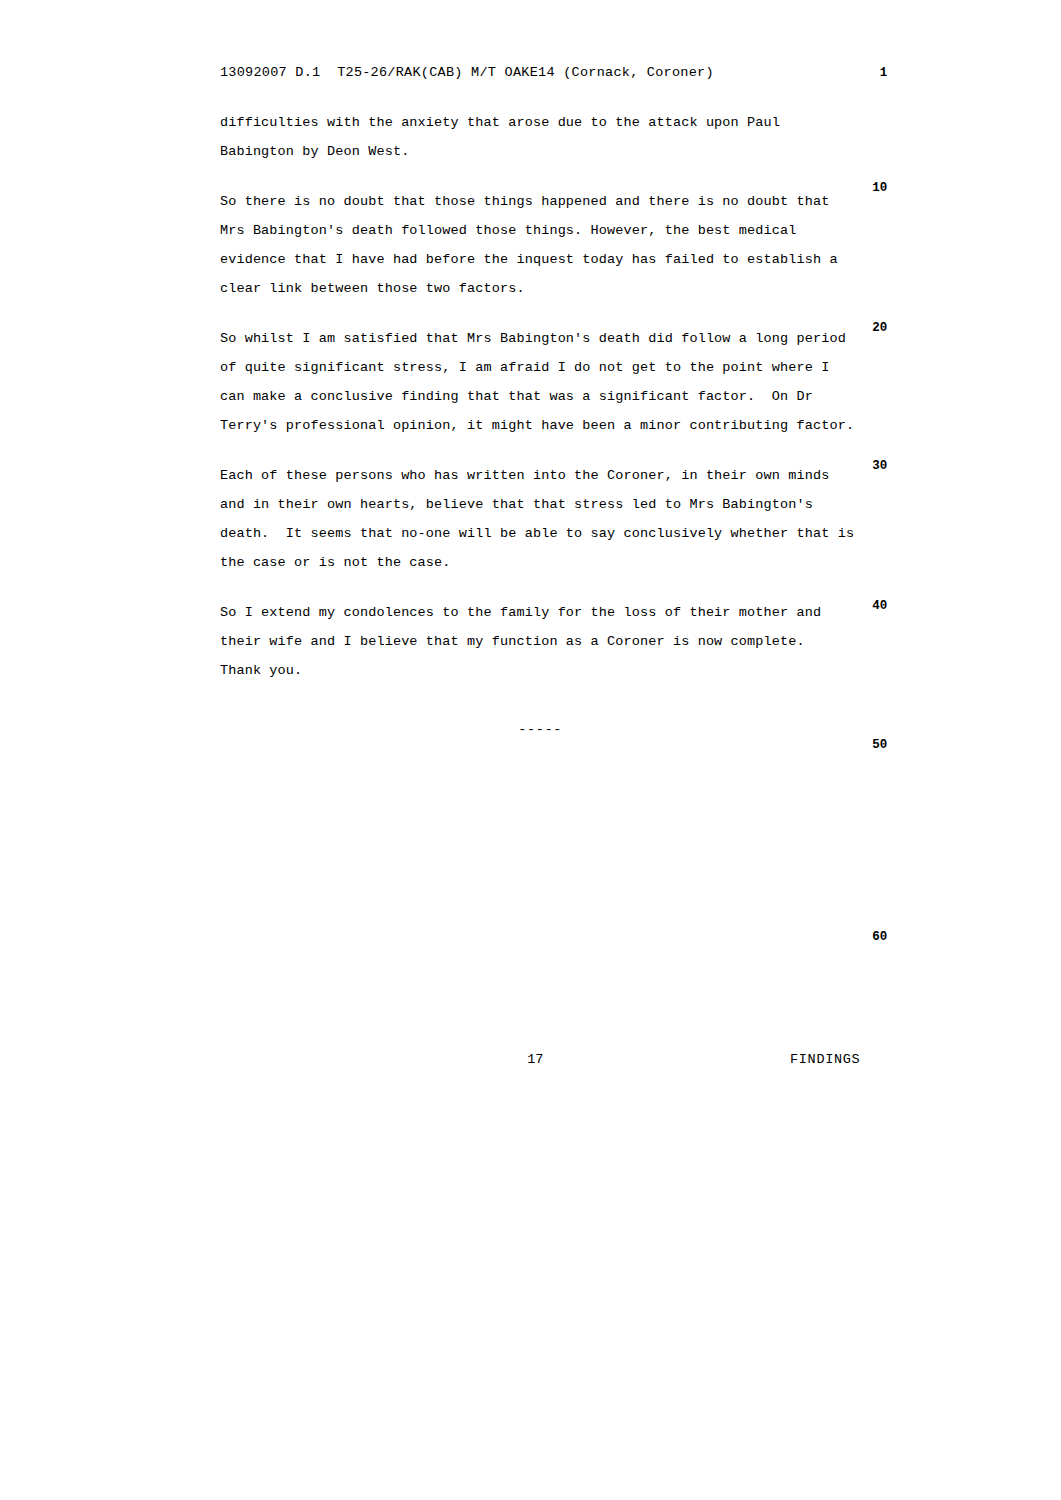1 10 20 30 40 50 60
13092007 D.1 T25-26/RAK(CAB) M/T OAKE14 (Cornack, Coroner)
difficulties with the anxiety that arose due to the attack upon Paul Babington by Deon West.
So there is no doubt that those things happened and there is no doubt that Mrs Babington's death followed those things. However, the best medical evidence that I have had before the inquest today has failed to establish a clear link between those two factors.
So whilst I am satisfied that Mrs Babington's death did follow a long period of quite significant stress, I am afraid I do not get to the point where I can make a conclusive finding that that was a significant factor. On Dr Terry's professional opinion, it might have been a minor contributing factor.
Each of these persons who has written into the Coroner, in their own minds and in their own hearts, believe that that stress led to Mrs Babington's death. It seems that no-one will be able to say conclusively whether that is the case or is not the case.
So I extend my condolences to the family for the loss of their mother and their wife and I believe that my function as a Coroner is now complete. Thank you.
-----
FINDINGS 17